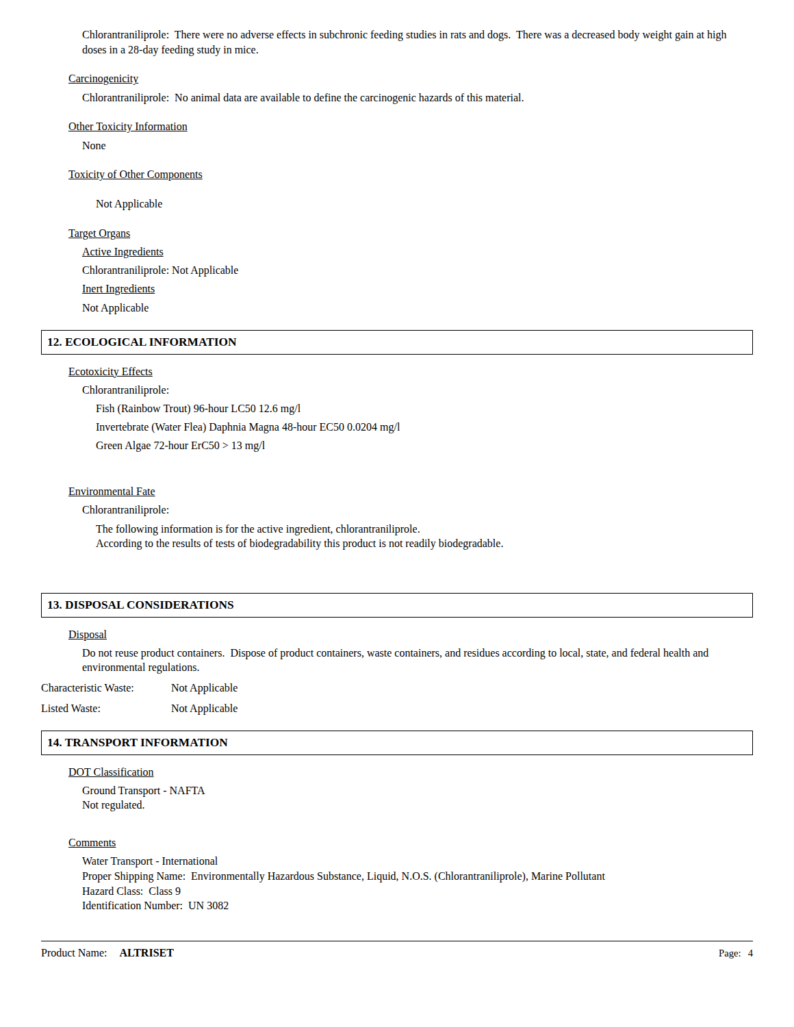Chlorantraniliprole: There were no adverse effects in subchronic feeding studies in rats and dogs. There was a decreased body weight gain at high doses in a 28-day feeding study in mice.
Carcinogenicity
Chlorantraniliprole: No animal data are available to define the carcinogenic hazards of this material.
Other Toxicity Information
None
Toxicity of Other Components
Not Applicable
Target Organs
Active Ingredients
Chlorantraniliprole: Not Applicable
Inert Ingredients
Not Applicable
12. ECOLOGICAL INFORMATION
Ecotoxicity Effects
Chlorantraniliprole:
Fish (Rainbow Trout) 96-hour LC50 12.6 mg/l
Invertebrate (Water Flea) Daphnia Magna 48-hour EC50 0.0204 mg/l
Green Algae 72-hour ErC50 > 13 mg/l
Environmental Fate
Chlorantraniliprole:
The following information is for the active ingredient, chlorantraniliprole.
According to the results of tests of biodegradability this product is not readily biodegradable.
13. DISPOSAL CONSIDERATIONS
Disposal
Do not reuse product containers. Dispose of product containers, waste containers, and residues according to local, state, and federal health and environmental regulations.
Characteristic Waste: Not Applicable
Listed Waste: Not Applicable
14. TRANSPORT INFORMATION
DOT Classification
Ground Transport - NAFTA
Not regulated.
Comments
Water Transport - International
Proper Shipping Name: Environmentally Hazardous Substance, Liquid, N.O.S. (Chlorantraniliprole), Marine Pollutant
Hazard Class: Class 9
Identification Number: UN 3082
Product Name:ALTRISET
Page:4